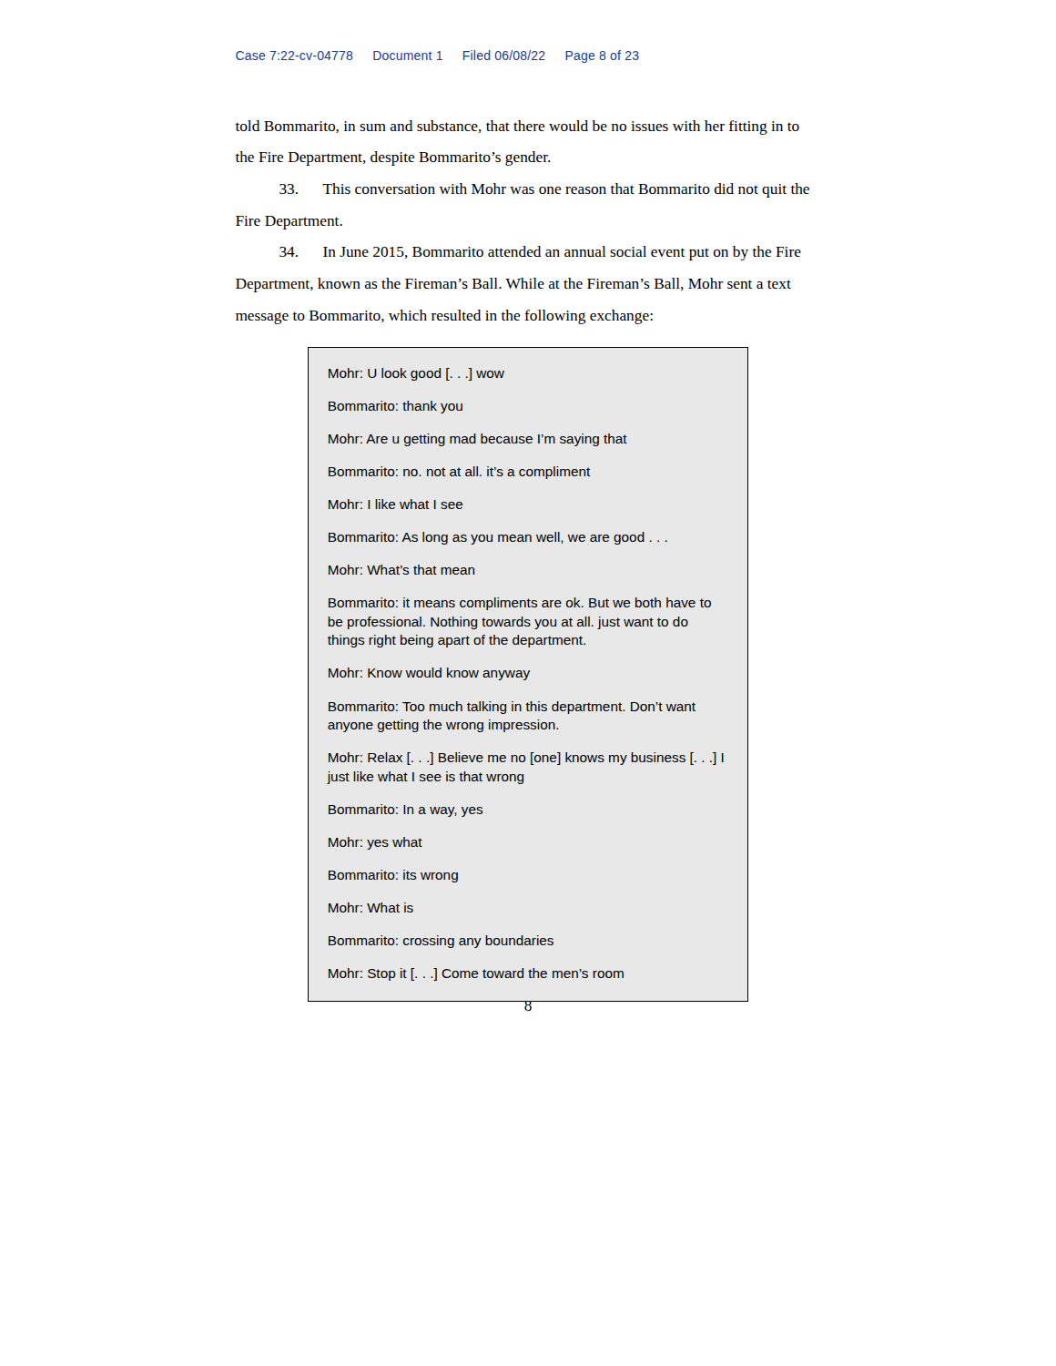Case 7:22-cv-04778 Document 1 Filed 06/08/22 Page 8 of 23
told Bommarito, in sum and substance, that there would be no issues with her fitting in to the Fire Department, despite Bommarito’s gender.
33. This conversation with Mohr was one reason that Bommarito did not quit the Fire Department.
34. In June 2015, Bommarito attended an annual social event put on by the Fire Department, known as the Fireman’s Ball. While at the Fireman’s Ball, Mohr sent a text message to Bommarito, which resulted in the following exchange:
Mohr: U look good [. . .] wow
Bommarito: thank you
Mohr: Are u getting mad because I’m saying that
Bommarito: no. not at all. it’s a compliment
Mohr: I like what I see
Bommarito: As long as you mean well, we are good . . .
Mohr: What’s that mean
Bommarito: it means compliments are ok. But we both have to be professional. Nothing towards you at all. just want to do things right being apart of the department.
Mohr: Know would know anyway
Bommarito: Too much talking in this department. Don’t want anyone getting the wrong impression.
Mohr: Relax [. . .] Believe me no [one] knows my business [. . .] I just like what I see is that wrong
Bommarito: In a way, yes
Mohr: yes what
Bommarito: its wrong
Mohr: What is
Bommarito: crossing any boundaries
Mohr: Stop it [. . .] Come toward the men’s room
8